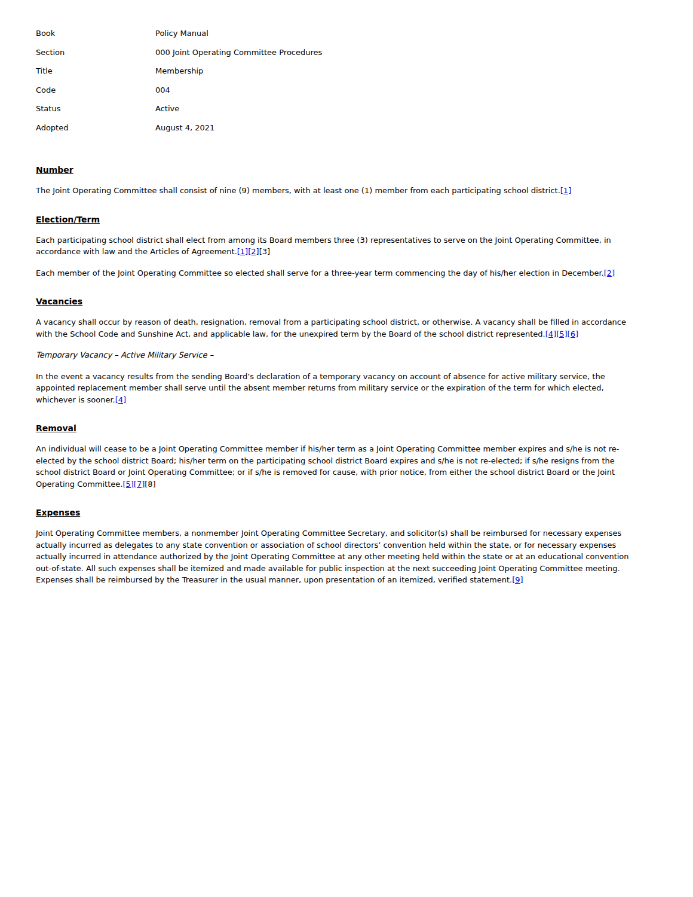| Book | Policy Manual |
| Section | 000 Joint Operating Committee Procedures |
| Title | Membership |
| Code | 004 |
| Status | Active |
| Adopted | August 4, 2021 |
Number
The Joint Operating Committee shall consist of nine (9) members, with at least one (1) member from each participating school district.[1]
Election/Term
Each participating school district shall elect from among its Board members three (3) representatives to serve on the Joint Operating Committee, in accordance with law and the Articles of Agreement.[1][2][3]
Each member of the Joint Operating Committee so elected shall serve for a three-year term commencing the day of his/her election in December.[2]
Vacancies
A vacancy shall occur by reason of death, resignation, removal from a participating school district, or otherwise. A vacancy shall be filled in accordance with the School Code and Sunshine Act, and applicable law, for the unexpired term by the Board of the school district represented.[4][5][6]
Temporary Vacancy – Active Military Service –
In the event a vacancy results from the sending Board’s declaration of a temporary vacancy on account of absence for active military service, the appointed replacement member shall serve until the absent member returns from military service or the expiration of the term for which elected, whichever is sooner.[4]
Removal
An individual will cease to be a Joint Operating Committee member if his/her term as a Joint Operating Committee member expires and s/he is not re-elected by the school district Board; his/her term on the participating school district Board expires and s/he is not re-elected; if s/he resigns from the school district Board or Joint Operating Committee; or if s/he is removed for cause, with prior notice, from either the school district Board or the Joint Operating Committee.[5][7][8]
Expenses
Joint Operating Committee members, a nonmember Joint Operating Committee Secretary, and solicitor(s) shall be reimbursed for necessary expenses actually incurred as delegates to any state convention or association of school directors’ convention held within the state, or for necessary expenses actually incurred in attendance authorized by the Joint Operating Committee at any other meeting held within the state or at an educational convention out-of-state. All such expenses shall be itemized and made available for public inspection at the next succeeding Joint Operating Committee meeting. Expenses shall be reimbursed by the Treasurer in the usual manner, upon presentation of an itemized, verified statement.[9]